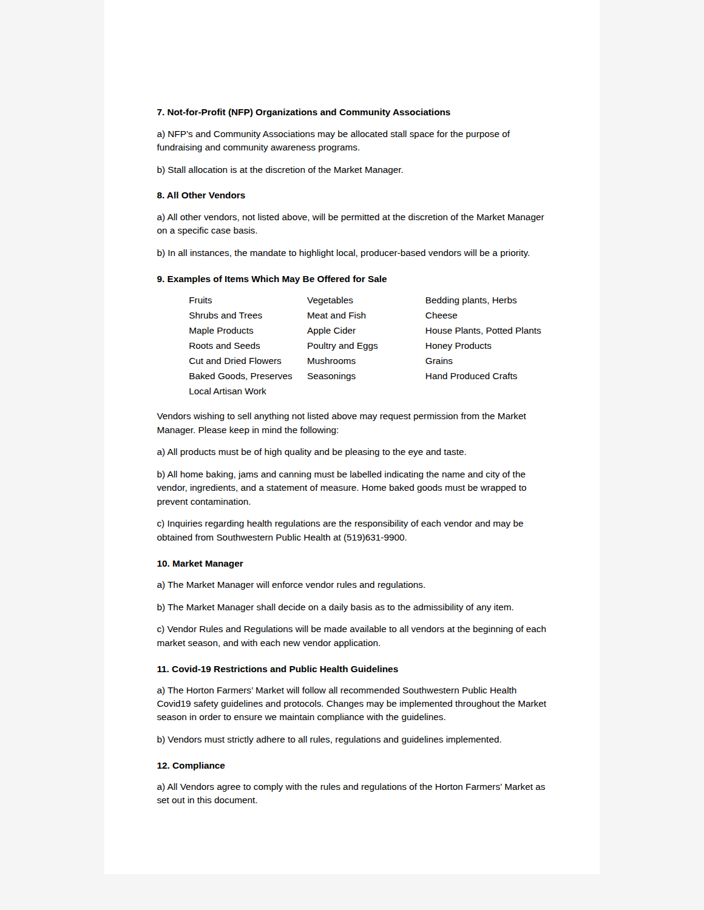7. Not-for-Profit (NFP) Organizations and Community Associations
a) NFP’s and Community Associations may be allocated stall space for the purpose of fundraising and community awareness programs.
b) Stall allocation is at the discretion of the Market Manager.
8. All Other Vendors
a) All other vendors, not listed above, will be permitted at the discretion of the Market Manager on a specific case basis.
b) In all instances, the mandate to highlight local, producer-based vendors will be a priority.
9. Examples of Items Which May Be Offered for Sale
| Fruits | Vegetables | Bedding plants, Herbs |
| Shrubs and Trees | Meat and Fish | Cheese |
| Maple Products | Apple Cider | House Plants, Potted Plants |
| Roots and Seeds | Poultry and Eggs | Honey Products |
| Cut and Dried Flowers | Mushrooms | Grains |
| Baked Goods, Preserves | Seasonings | Hand Produced Crafts |
| Local Artisan Work | | |
Vendors wishing to sell anything not listed above may request permission from the Market Manager. Please keep in mind the following:
a) All products must be of high quality and be pleasing to the eye and taste.
b) All home baking, jams and canning must be labelled indicating the name and city of the vendor, ingredients, and a statement of measure. Home baked goods must be wrapped to prevent contamination.
c) Inquiries regarding health regulations are the responsibility of each vendor and may be obtained from Southwestern Public Health at (519)631-9900.
10. Market Manager
a) The Market Manager will enforce vendor rules and regulations.
b) The Market Manager shall decide on a daily basis as to the admissibility of any item.
c) Vendor Rules and Regulations will be made available to all vendors at the beginning of each market season, and with each new vendor application.
11. Covid-19 Restrictions and Public Health Guidelines
a) The Horton Farmers’ Market will follow all recommended Southwestern Public Health Covid19 safety guidelines and protocols. Changes may be implemented throughout the Market season in order to ensure we maintain compliance with the guidelines.
b) Vendors must strictly adhere to all rules, regulations and guidelines implemented.
12. Compliance
a) All Vendors agree to comply with the rules and regulations of the Horton Farmers’ Market as set out in this document.